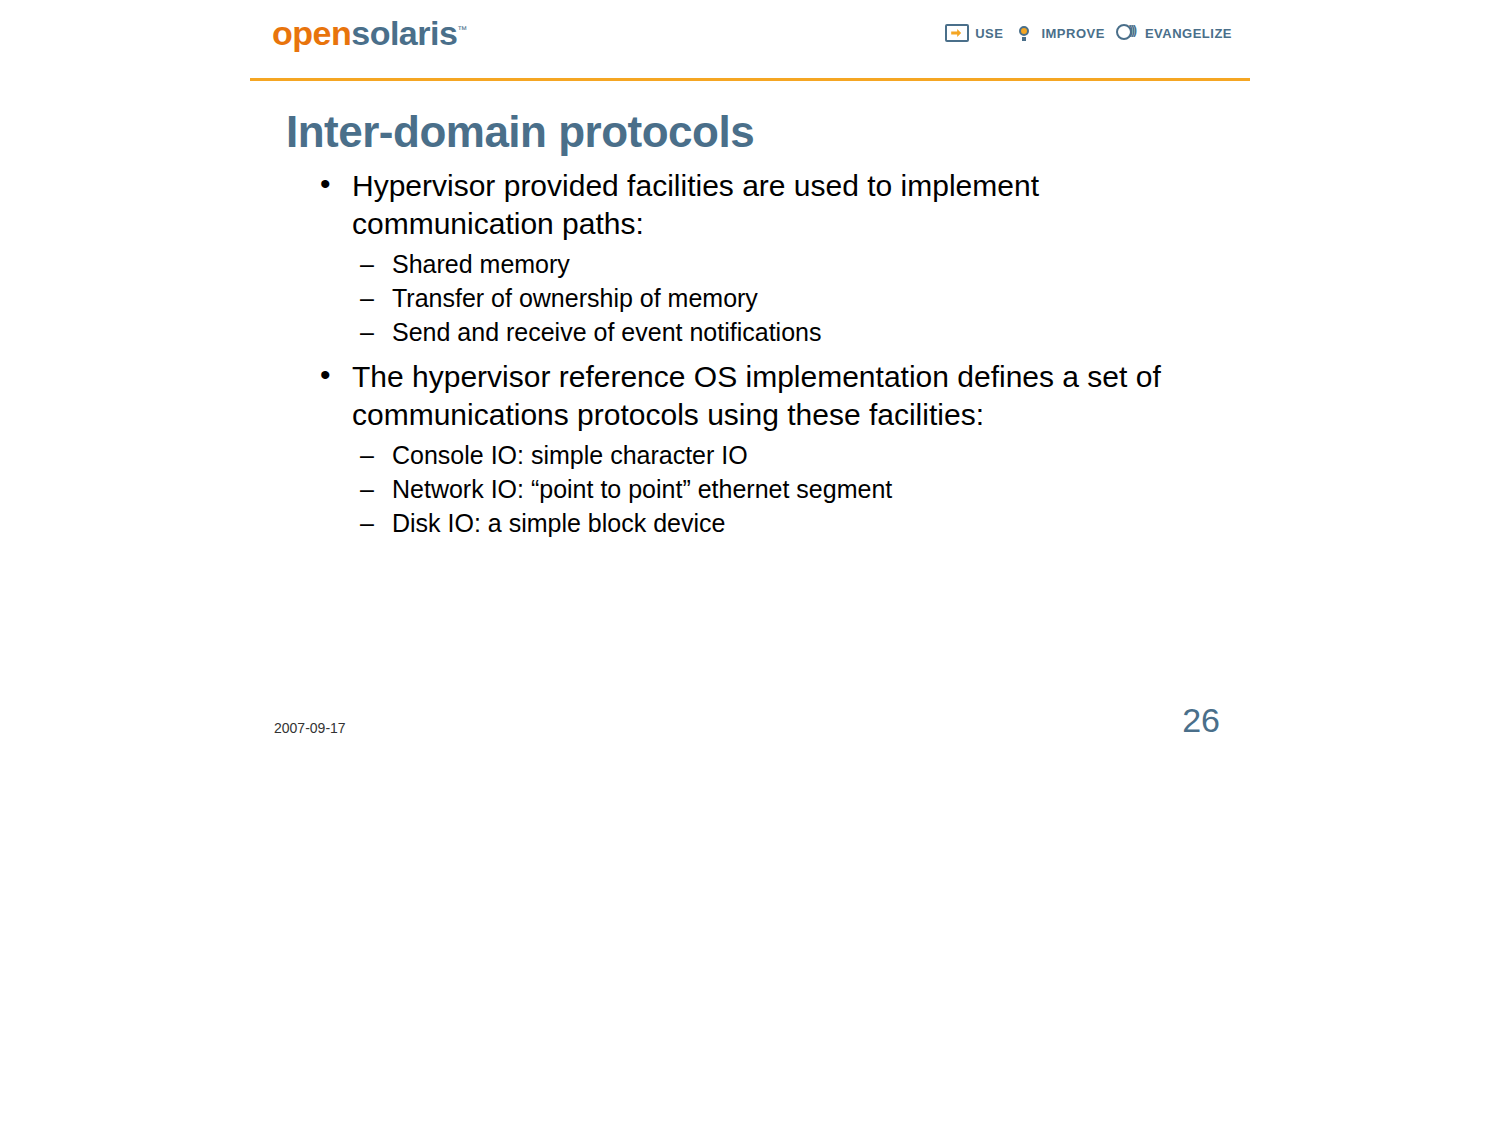open solaris™
USE IMPROVE EVANGELIZE
Inter-domain protocols
Hypervisor provided facilities are used to implement communication paths:
Shared memory
Transfer of ownership of memory
Send and receive of event notifications
The hypervisor reference OS implementation defines a set of communications protocols using these facilities:
Console IO: simple character IO
Network IO: “point to point” ethernet segment
Disk IO: a simple block device
2007-09-17
26